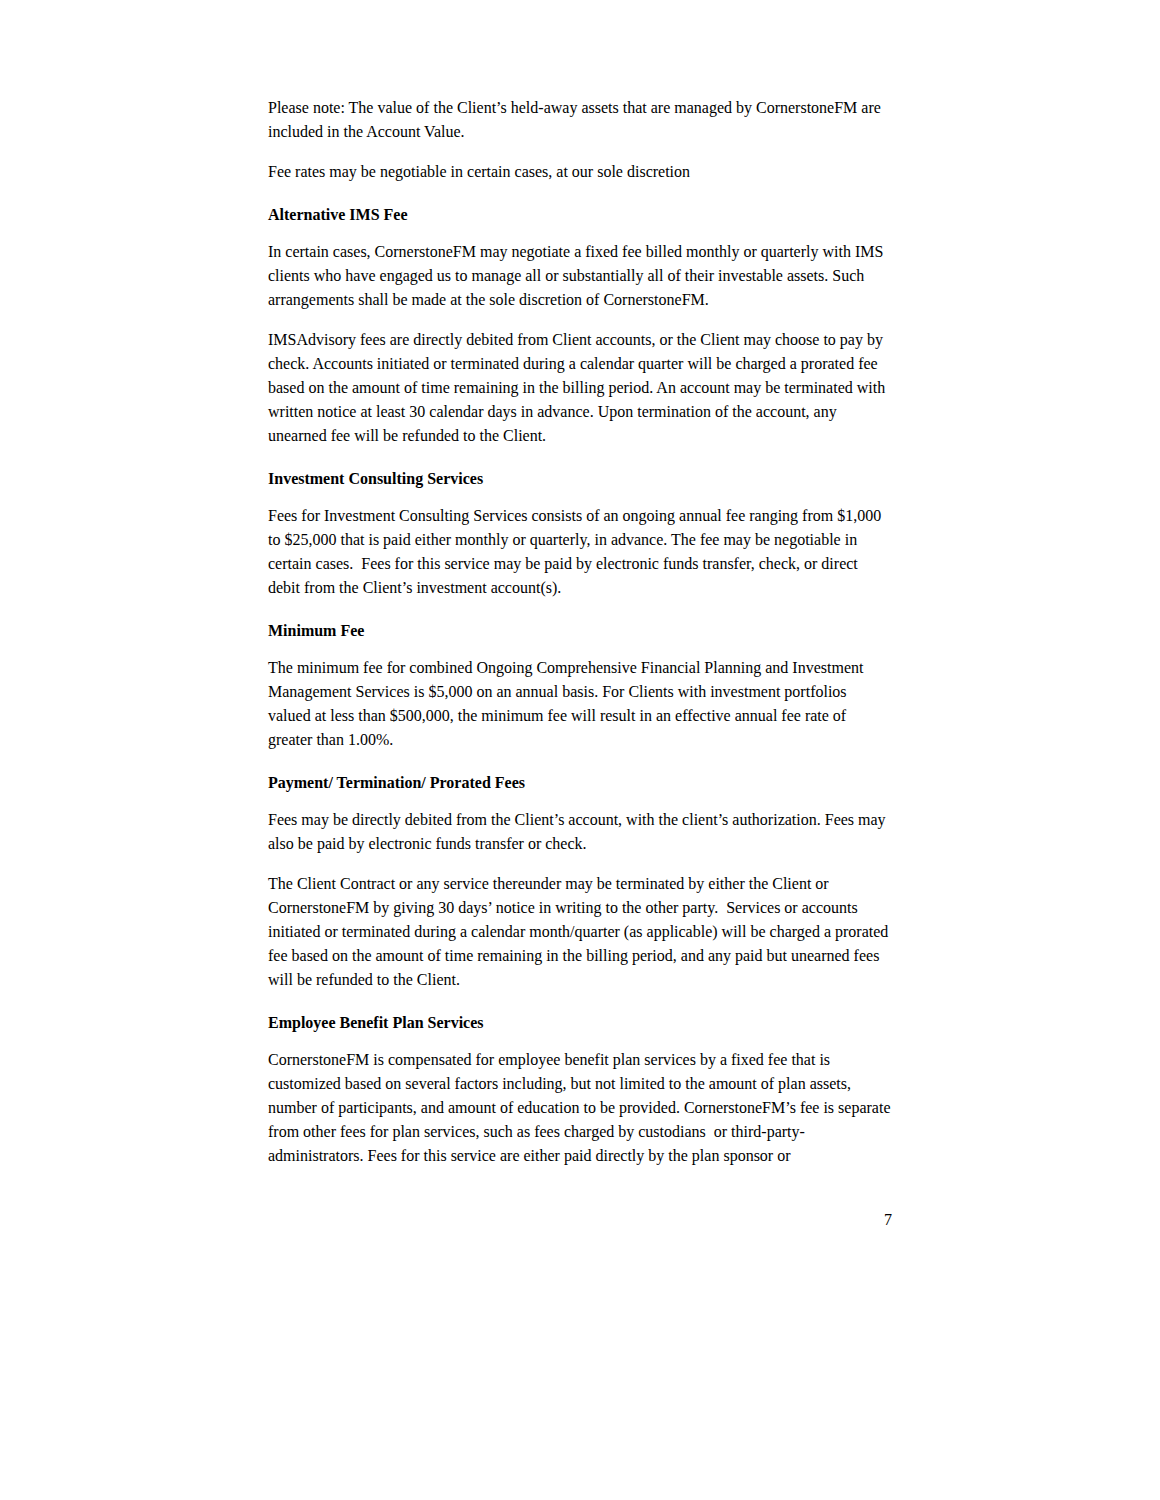Please note: The value of the Client’s held-away assets that are managed by CornerstoneFM are included in the Account Value.
Fee rates may be negotiable in certain cases, at our sole discretion
Alternative IMS Fee
In certain cases, CornerstoneFM may negotiate a fixed fee billed monthly or quarterly with IMS clients who have engaged us to manage all or substantially all of their investable assets. Such arrangements shall be made at the sole discretion of CornerstoneFM.
IMSAdvisory fees are directly debited from Client accounts, or the Client may choose to pay by check. Accounts initiated or terminated during a calendar quarter will be charged a prorated fee based on the amount of time remaining in the billing period. An account may be terminated with written notice at least 30 calendar days in advance. Upon termination of the account, any unearned fee will be refunded to the Client.
Investment Consulting Services
Fees for Investment Consulting Services consists of an ongoing annual fee ranging from $1,000 to $25,000 that is paid either monthly or quarterly, in advance. The fee may be negotiable in certain cases. Fees for this service may be paid by electronic funds transfer, check, or direct debit from the Client’s investment account(s).
Minimum Fee
The minimum fee for combined Ongoing Comprehensive Financial Planning and Investment Management Services is $5,000 on an annual basis. For Clients with investment portfolios valued at less than $500,000, the minimum fee will result in an effective annual fee rate of greater than 1.00%.
Payment/ Termination/ Prorated Fees
Fees may be directly debited from the Client’s account, with the client’s authorization. Fees may also be paid by electronic funds transfer or check.
The Client Contract or any service thereunder may be terminated by either the Client or CornerstoneFM by giving 30 days’ notice in writing to the other party. Services or accounts initiated or terminated during a calendar month/quarter (as applicable) will be charged a prorated fee based on the amount of time remaining in the billing period, and any paid but unearned fees will be refunded to the Client.
Employee Benefit Plan Services
CornerstoneFM is compensated for employee benefit plan services by a fixed fee that is customized based on several factors including, but not limited to the amount of plan assets, number of participants, and amount of education to be provided. CornerstoneFM’s fee is separate from other fees for plan services, such as fees charged by custodians or third-party-administrators. Fees for this service are either paid directly by the plan sponsor or
7